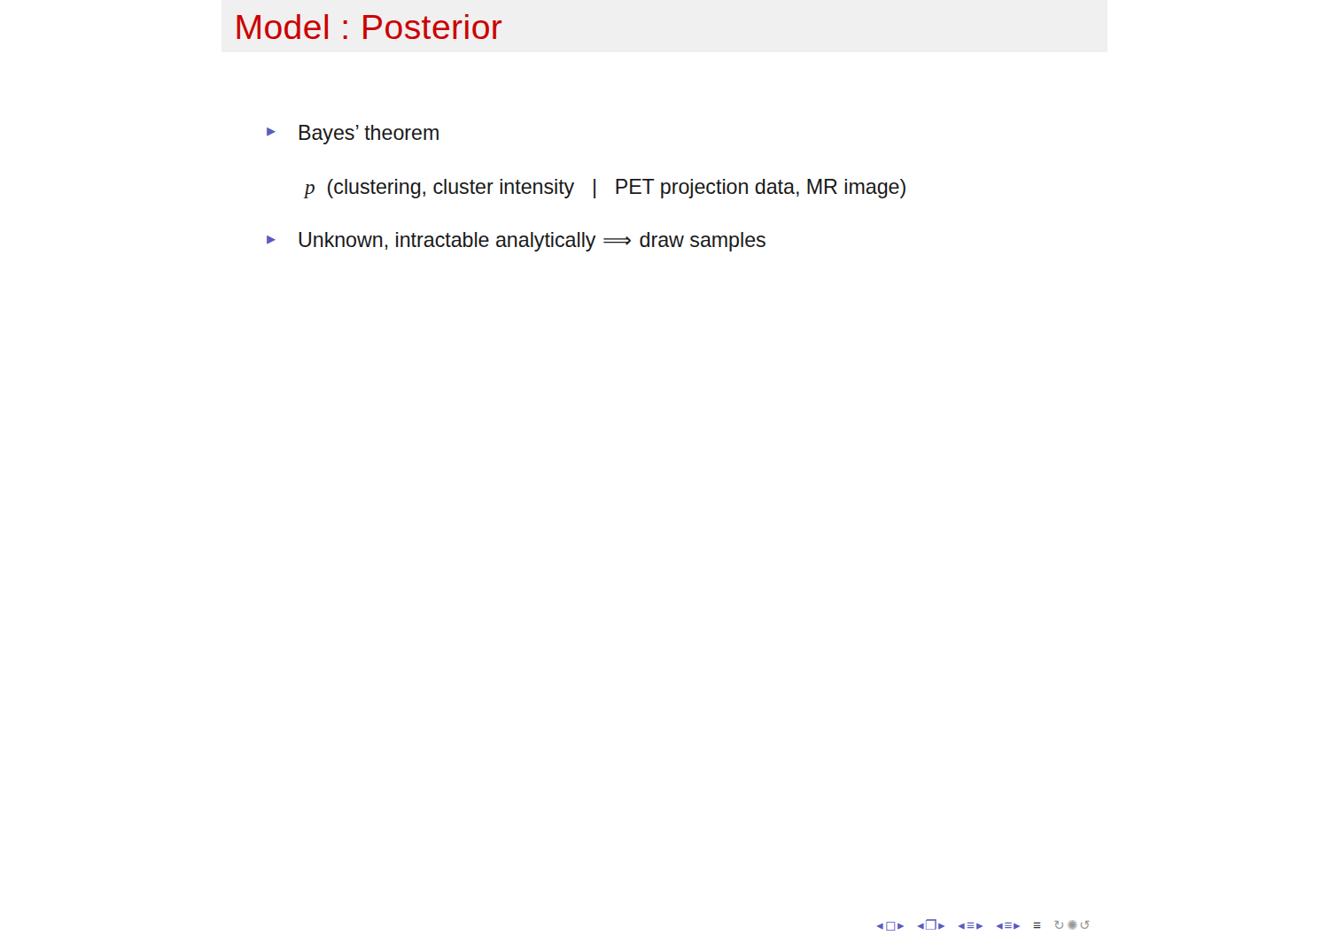Model : Posterior
Bayes’ theorem
p (clustering, cluster intensity|PET projection data, MR image)
Unknown, intractable analytically⟹draw samples
◂◻▸ ◂❐▸ ◂≡▸ ◂≡▸ ≡ ↻✺↺